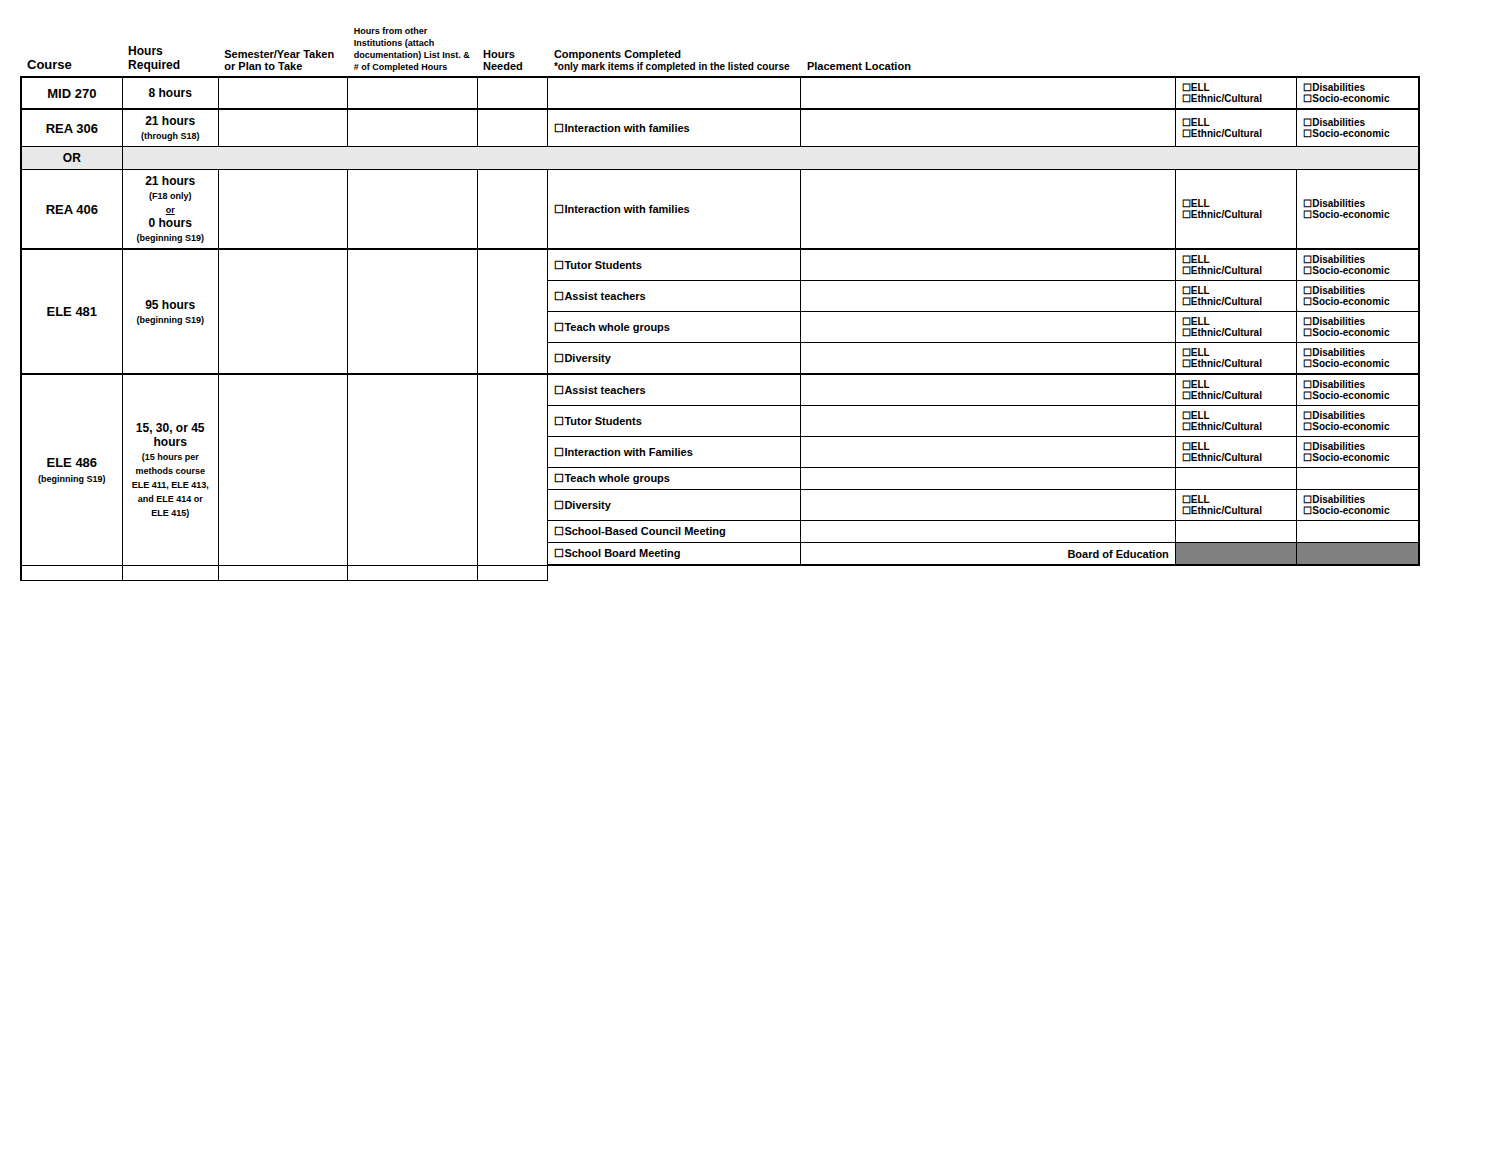| Course | Hours Required | Semester/Year Taken or Plan to Take | Hours from other Institutions (attach documentation) List Inst. & # of Completed Hours | Hours Needed | Components Completed *only mark items if completed in the listed course | Placement Location | | |
| --- | --- | --- | --- | --- | --- | --- | --- | --- |
| MID 270 | 8 hours | | | | | | ☐ELL ☐Ethnic/Cultural | ☐Disabilities ☐Socio-economic |
| REA 306 | 21 hours (through S18) | | | | ☐Interaction with families | | ☐ELL ☐Ethnic/Cultural | ☐Disabilities ☐Socio-economic |
| OR | |
| REA 406 | 21 hours (F18 only) or 0 hours (beginning S19) | | | | ☐Interaction with families | | ☐ELL ☐Ethnic/Cultural | ☐Disabilities ☐Socio-economic |
| ELE 481 | 95 hours (beginning S19) | | | | ☐Tutor Students | | ☐ELL ☐Ethnic/Cultural | ☐Disabilities ☐Socio-economic |
| ☐Assist teachers | | ☐ELL ☐Ethnic/Cultural | ☐Disabilities ☐Socio-economic |
| ☐Teach whole groups | | ☐ELL ☐Ethnic/Cultural | ☐Disabilities ☐Socio-economic |
| ☐Diversity | | ☐ELL ☐Ethnic/Cultural | ☐Disabilities ☐Socio-economic |
| ELE 486 (beginning S19) | 15, 30, or 45 hours (15 hours per methods course ELE 411, ELE 413, and ELE 414 or ELE 415) | | | | ☐Assist teachers | | ☐ELL ☐Ethnic/Cultural | ☐Disabilities ☐Socio-economic |
| ☐Tutor Students | | ☐ELL ☐Ethnic/Cultural | ☐Disabilities ☐Socio-economic |
| ☐Interaction with Families | | ☐ELL ☐Ethnic/Cultural | ☐Disabilities ☐Socio-economic |
| ☐Teach whole groups | | | |
| ☐Diversity | | ☐ELL ☐Ethnic/Cultural | ☐Disabilities ☐Socio-economic |
| ☐School-Based Council Meeting | | | |
| ☐School Board Meeting | Board of Education | | |